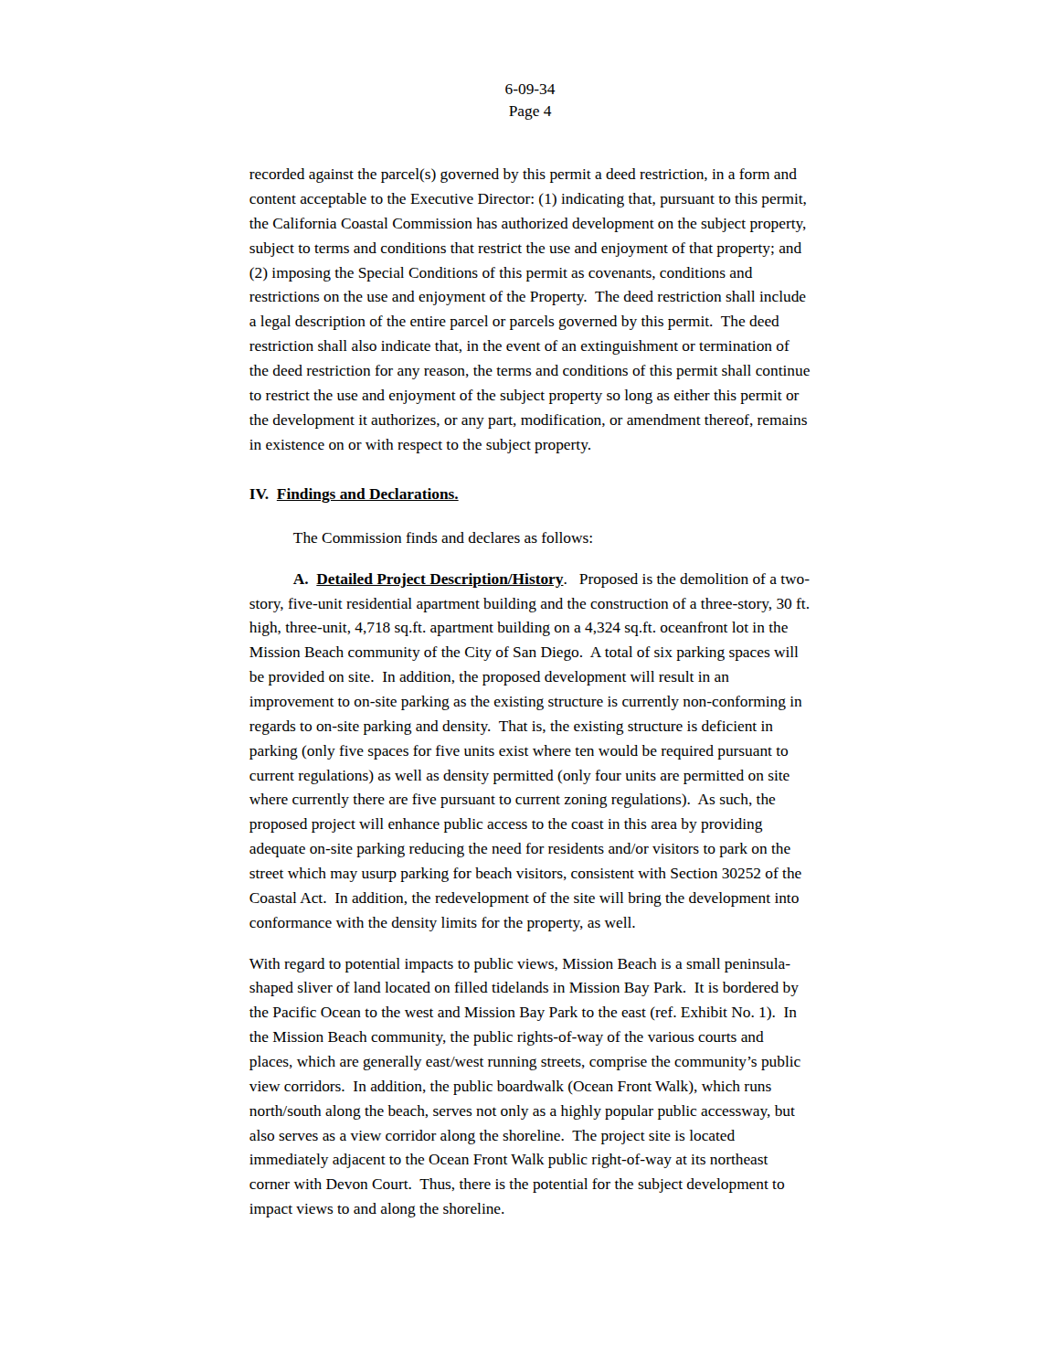6-09-34 Page 4
recorded against the parcel(s) governed by this permit a deed restriction, in a form and content acceptable to the Executive Director: (1) indicating that, pursuant to this permit, the California Coastal Commission has authorized development on the subject property, subject to terms and conditions that restrict the use and enjoyment of that property; and (2) imposing the Special Conditions of this permit as covenants, conditions and restrictions on the use and enjoyment of the Property. The deed restriction shall include a legal description of the entire parcel or parcels governed by this permit. The deed restriction shall also indicate that, in the event of an extinguishment or termination of the deed restriction for any reason, the terms and conditions of this permit shall continue to restrict the use and enjoyment of the subject property so long as either this permit or the development it authorizes, or any part, modification, or amendment thereof, remains in existence on or with respect to the subject property.
IV. Findings and Declarations.
The Commission finds and declares as follows:
A. Detailed Project Description/History. Proposed is the demolition of a two-story, five-unit residential apartment building and the construction of a three-story, 30 ft. high, three-unit, 4,718 sq.ft. apartment building on a 4,324 sq.ft. oceanfront lot in the Mission Beach community of the City of San Diego. A total of six parking spaces will be provided on site. In addition, the proposed development will result in an improvement to on-site parking as the existing structure is currently non-conforming in regards to on-site parking and density. That is, the existing structure is deficient in parking (only five spaces for five units exist where ten would be required pursuant to current regulations) as well as density permitted (only four units are permitted on site where currently there are five pursuant to current zoning regulations). As such, the proposed project will enhance public access to the coast in this area by providing adequate on-site parking reducing the need for residents and/or visitors to park on the street which may usurp parking for beach visitors, consistent with Section 30252 of the Coastal Act. In addition, the redevelopment of the site will bring the development into conformance with the density limits for the property, as well.
With regard to potential impacts to public views, Mission Beach is a small peninsula-shaped sliver of land located on filled tidelands in Mission Bay Park. It is bordered by the Pacific Ocean to the west and Mission Bay Park to the east (ref. Exhibit No. 1). In the Mission Beach community, the public rights-of-way of the various courts and places, which are generally east/west running streets, comprise the community’s public view corridors. In addition, the public boardwalk (Ocean Front Walk), which runs north/south along the beach, serves not only as a highly popular public accessway, but also serves as a view corridor along the shoreline. The project site is located immediately adjacent to the Ocean Front Walk public right-of-way at its northeast corner with Devon Court. Thus, there is the potential for the subject development to impact views to and along the shoreline.